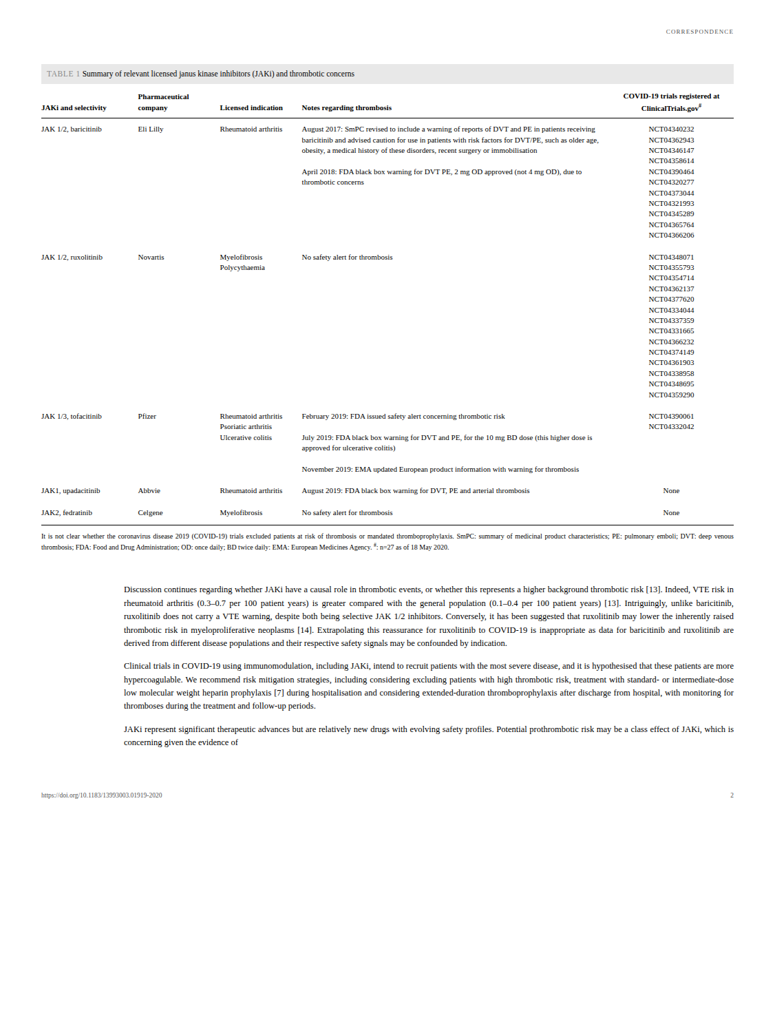Correspondence
TABLE 1 Summary of relevant licensed janus kinase inhibitors (JAKi) and thrombotic concerns
| JAKi and selectivity | Pharmaceutical company | Licensed indication | Notes regarding thrombosis | COVID-19 trials registered at ClinicalTrials.gov # |
| --- | --- | --- | --- | --- |
| JAK 1/2, baricitinib | Eli Lilly | Rheumatoid arthritis | August 2017: SmPC revised to include a warning of reports of DVT and PE in patients receiving baricitinib and advised caution for use in patients with risk factors for DVT/PE, such as older age, obesity, a medical history of these disorders, recent surgery or immobilisation April 2018: FDA black box warning for DVT PE, 2 mg OD approved (not 4 mg OD), due to thrombotic concerns | NCT04340232 NCT04362943 NCT04346147 NCT04358614 NCT04390464 NCT04320277 NCT04373044 NCT04321993 NCT04345289 NCT04365764 NCT04366206 |
| JAK 1/2, ruxolitinib | Novartis | Myelofibrosis Polycythaemia | No safety alert for thrombosis | NCT04348071 NCT04355793 NCT04354714 NCT04362137 NCT04377620 NCT04334044 NCT04337359 NCT04331665 NCT04366232 NCT04374149 NCT04361903 NCT04338958 NCT04348695 NCT04359290 |
| JAK 1/3, tofacitinib | Pfizer | Rheumatoid arthritis Psoriatic arthritis Ulcerative colitis | February 2019: FDA issued safety alert concerning thrombotic risk July 2019: FDA black box warning for DVT and PE, for the 10 mg BD dose (this higher dose is approved for ulcerative colitis) November 2019: EMA updated European product information with warning for thrombosis | NCT04390061 NCT04332042 |
| JAK1, upadacitinib | Abbvie | Rheumatoid arthritis | August 2019: FDA black box warning for DVT, PE and arterial thrombosis | None |
| JAK2, fedratinib | Celgene | Myelofibrosis | No safety alert for thrombosis | None |
It is not clear whether the coronavirus disease 2019 (COVID-19) trials excluded patients at risk of thrombosis or mandated thromboprophylaxis. SmPC: summary of medicinal product characteristics; PE: pulmonary emboli; DVT: deep venous thrombosis; FDA: Food and Drug Administration; OD: once daily; BD twice daily: EMA: European Medicines Agency. #: n=27 as of 18 May 2020.
Discussion continues regarding whether JAKi have a causal role in thrombotic events, or whether this represents a higher background thrombotic risk [13]. Indeed, VTE risk in rheumatoid arthritis (0.3–0.7 per 100 patient years) is greater compared with the general population (0.1–0.4 per 100 patient years) [13]. Intriguingly, unlike baricitinib, ruxolitinib does not carry a VTE warning, despite both being selective JAK 1/2 inhibitors. Conversely, it has been suggested that ruxolitinib may lower the inherently raised thrombotic risk in myeloproliferative neoplasms [14]. Extrapolating this reassurance for ruxolitinib to COVID-19 is inappropriate as data for baricitinib and ruxolitinib are derived from different disease populations and their respective safety signals may be confounded by indication.
Clinical trials in COVID-19 using immunomodulation, including JAKi, intend to recruit patients with the most severe disease, and it is hypothesised that these patients are more hypercoagulable. We recommend risk mitigation strategies, including considering excluding patients with high thrombotic risk, treatment with standard- or intermediate-dose low molecular weight heparin prophylaxis [7] during hospitalisation and considering extended-duration thromboprophylaxis after discharge from hospital, with monitoring for thromboses during the treatment and follow-up periods.
JAKi represent significant therapeutic advances but are relatively new drugs with evolving safety profiles. Potential prothrombotic risk may be a class effect of JAKi, which is concerning given the evidence of
https://doi.org/10.1183/13993003.01919-2020 2